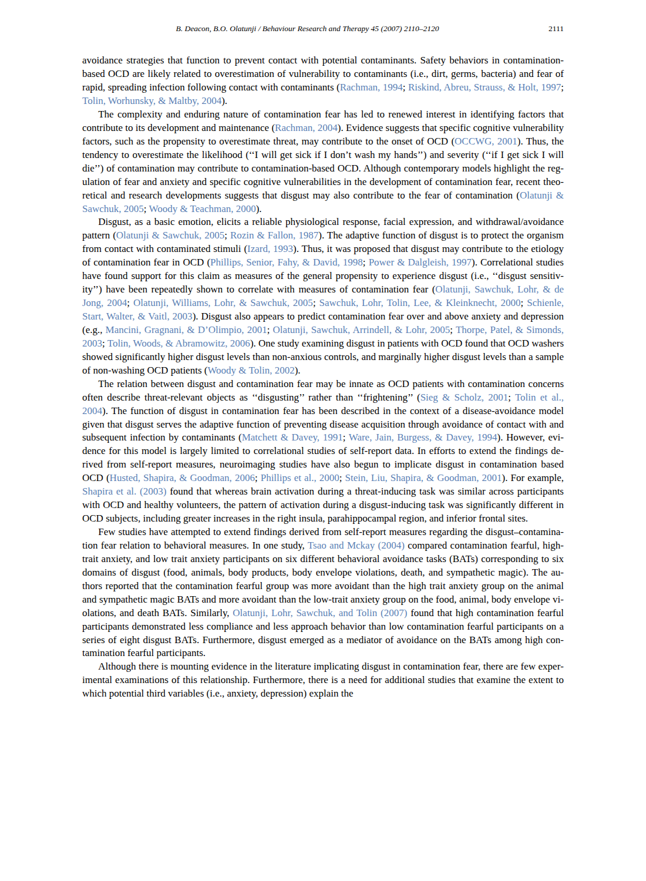B. Deacon, B.O. Olatunji / Behaviour Research and Therapy 45 (2007) 2110–2120 2111
avoidance strategies that function to prevent contact with potential contaminants. Safety behaviors in contamination-based OCD are likely related to overestimation of vulnerability to contaminants (i.e., dirt, germs, bacteria) and fear of rapid, spreading infection following contact with contaminants (Rachman, 1994; Riskind, Abreu, Strauss, & Holt, 1997; Tolin, Worhunsky, & Maltby, 2004).
The complexity and enduring nature of contamination fear has led to renewed interest in identifying factors that contribute to its development and maintenance (Rachman, 2004). Evidence suggests that specific cognitive vulnerability factors, such as the propensity to overestimate threat, may contribute to the onset of OCD (OCCWG, 2001). Thus, the tendency to overestimate the likelihood (‘‘I will get sick if I don’t wash my hands’’) and severity (‘‘if I get sick I will die’’) of contamination may contribute to contamination-based OCD. Although contemporary models highlight the regulation of fear and anxiety and specific cognitive vulnerabilities in the development of contamination fear, recent theoretical and research developments suggests that disgust may also contribute to the fear of contamination (Olatunji & Sawchuk, 2005; Woody & Teachman, 2000).
Disgust, as a basic emotion, elicits a reliable physiological response, facial expression, and withdrawal/avoidance pattern (Olatunji & Sawchuk, 2005; Rozin & Fallon, 1987). The adaptive function of disgust is to protect the organism from contact with contaminated stimuli (Izard, 1993). Thus, it was proposed that disgust may contribute to the etiology of contamination fear in OCD (Phillips, Senior, Fahy, & David, 1998; Power & Dalgleish, 1997). Correlational studies have found support for this claim as measures of the general propensity to experience disgust (i.e., ‘‘disgust sensitivity’’) have been repeatedly shown to correlate with measures of contamination fear (Olatunji, Sawchuk, Lohr, & de Jong, 2004; Olatunji, Williams, Lohr, & Sawchuk, 2005; Sawchuk, Lohr, Tolin, Lee, & Kleinknecht, 2000; Schienle, Start, Walter, & Vaitl, 2003). Disgust also appears to predict contamination fear over and above anxiety and depression (e.g., Mancini, Gragnani, & D’Olimpio, 2001; Olatunji, Sawchuk, Arrindell, & Lohr, 2005; Thorpe, Patel, & Simonds, 2003; Tolin, Woods, & Abramowitz, 2006). One study examining disgust in patients with OCD found that OCD washers showed significantly higher disgust levels than non-anxious controls, and marginally higher disgust levels than a sample of non-washing OCD patients (Woody & Tolin, 2002).
The relation between disgust and contamination fear may be innate as OCD patients with contamination concerns often describe threat-relevant objects as ‘‘disgusting’’ rather than ‘‘frightening’’ (Sieg & Scholz, 2001; Tolin et al., 2004). The function of disgust in contamination fear has been described in the context of a disease-avoidance model given that disgust serves the adaptive function of preventing disease acquisition through avoidance of contact with and subsequent infection by contaminants (Matchett & Davey, 1991; Ware, Jain, Burgess, & Davey, 1994). However, evidence for this model is largely limited to correlational studies of self-report data. In efforts to extend the findings derived from self-report measures, neuroimaging studies have also begun to implicate disgust in contamination based OCD (Husted, Shapira, & Goodman, 2006; Phillips et al., 2000; Stein, Liu, Shapira, & Goodman, 2001). For example, Shapira et al. (2003) found that whereas brain activation during a threat-inducing task was similar across participants with OCD and healthy volunteers, the pattern of activation during a disgust-inducing task was significantly different in OCD subjects, including greater increases in the right insula, parahippocampal region, and inferior frontal sites.
Few studies have attempted to extend findings derived from self-report measures regarding the disgust–contamination fear relation to behavioral measures. In one study, Tsao and Mckay (2004) compared contamination fearful, high-trait anxiety, and low trait anxiety participants on six different behavioral avoidance tasks (BATs) corresponding to six domains of disgust (food, animals, body products, body envelope violations, death, and sympathetic magic). The authors reported that the contamination fearful group was more avoidant than the high trait anxiety group on the animal and sympathetic magic BATs and more avoidant than the low-trait anxiety group on the food, animal, body envelope violations, and death BATs. Similarly, Olatunji, Lohr, Sawchuk, and Tolin (2007) found that high contamination fearful participants demonstrated less compliance and less approach behavior than low contamination fearful participants on a series of eight disgust BATs. Furthermore, disgust emerged as a mediator of avoidance on the BATs among high contamination fearful participants.
Although there is mounting evidence in the literature implicating disgust in contamination fear, there are few experimental examinations of this relationship. Furthermore, there is a need for additional studies that examine the extent to which potential third variables (i.e., anxiety, depression) explain the